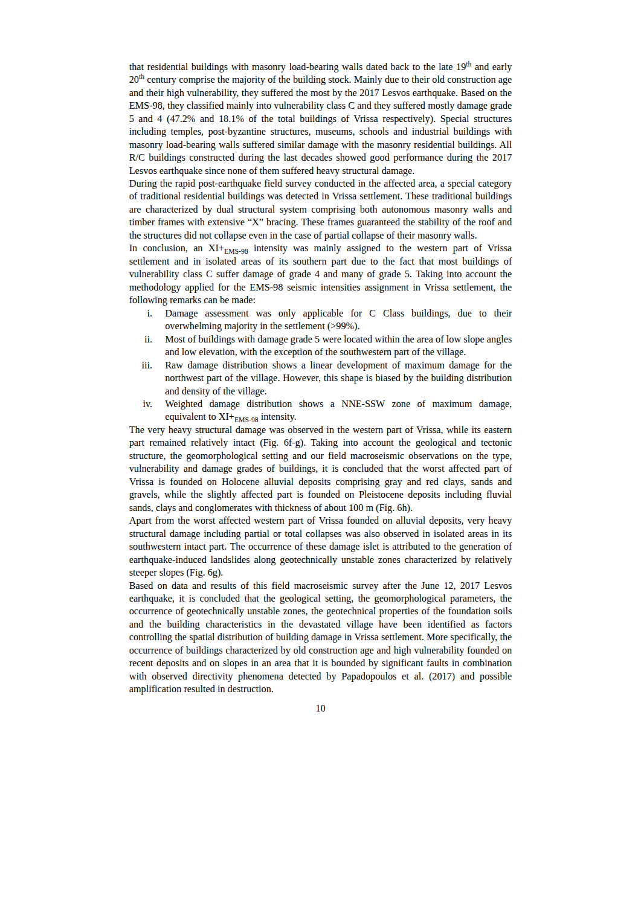that residential buildings with masonry load-bearing walls dated back to the late 19th and early 20th century comprise the majority of the building stock. Mainly due to their old construction age and their high vulnerability, they suffered the most by the 2017 Lesvos earthquake. Based on the EMS-98, they classified mainly into vulnerability class C and they suffered mostly damage grade 5 and 4 (47.2% and 18.1% of the total buildings of Vrissa respectively). Special structures including temples, post-byzantine structures, museums, schools and industrial buildings with masonry load-bearing walls suffered similar damage with the masonry residential buildings. All R/C buildings constructed during the last decades showed good performance during the 2017 Lesvos earthquake since none of them suffered heavy structural damage.
During the rapid post-earthquake field survey conducted in the affected area, a special category of traditional residential buildings was detected in Vrissa settlement. These traditional buildings are characterized by dual structural system comprising both autonomous masonry walls and timber frames with extensive “X” bracing. These frames guaranteed the stability of the roof and the structures did not collapse even in the case of partial collapse of their masonry walls.
In conclusion, an XI+EMS-98 intensity was mainly assigned to the western part of Vrissa settlement and in isolated areas of its southern part due to the fact that most buildings of vulnerability class C suffer damage of grade 4 and many of grade 5. Taking into account the methodology applied for the EMS-98 seismic intensities assignment in Vrissa settlement, the following remarks can be made:
i. Damage assessment was only applicable for C Class buildings, due to their overwhelming majority in the settlement (>99%).
ii. Most of buildings with damage grade 5 were located within the area of low slope angles and low elevation, with the exception of the southwestern part of the village.
iii. Raw damage distribution shows a linear development of maximum damage for the northwest part of the village. However, this shape is biased by the building distribution and density of the village.
iv. Weighted damage distribution shows a NNE-SSW zone of maximum damage, equivalent to XI+EMS-98 intensity.
The very heavy structural damage was observed in the western part of Vrissa, while its eastern part remained relatively intact (Fig. 6f-g). Taking into account the geological and tectonic structure, the geomorphological setting and our field macroseismic observations on the type, vulnerability and damage grades of buildings, it is concluded that the worst affected part of Vrissa is founded on Holocene alluvial deposits comprising gray and red clays, sands and gravels, while the slightly affected part is founded on Pleistocene deposits including fluvial sands, clays and conglomerates with thickness of about 100 m (Fig. 6h).
Apart from the worst affected western part of Vrissa founded on alluvial deposits, very heavy structural damage including partial or total collapses was also observed in isolated areas in its southwestern intact part. The occurrence of these damage islet is attributed to the generation of earthquake-induced landslides along geotechnically unstable zones characterized by relatively steeper slopes (Fig. 6g).
Based on data and results of this field macroseismic survey after the June 12, 2017 Lesvos earthquake, it is concluded that the geological setting, the geomorphological parameters, the occurrence of geotechnically unstable zones, the geotechnical properties of the foundation soils and the building characteristics in the devastated village have been identified as factors controlling the spatial distribution of building damage in Vrissa settlement. More specifically, the occurrence of buildings characterized by old construction age and high vulnerability founded on recent deposits and on slopes in an area that it is bounded by significant faults in combination with observed directivity phenomena detected by Papadopoulos et al. (2017) and possible amplification resulted in destruction.
10